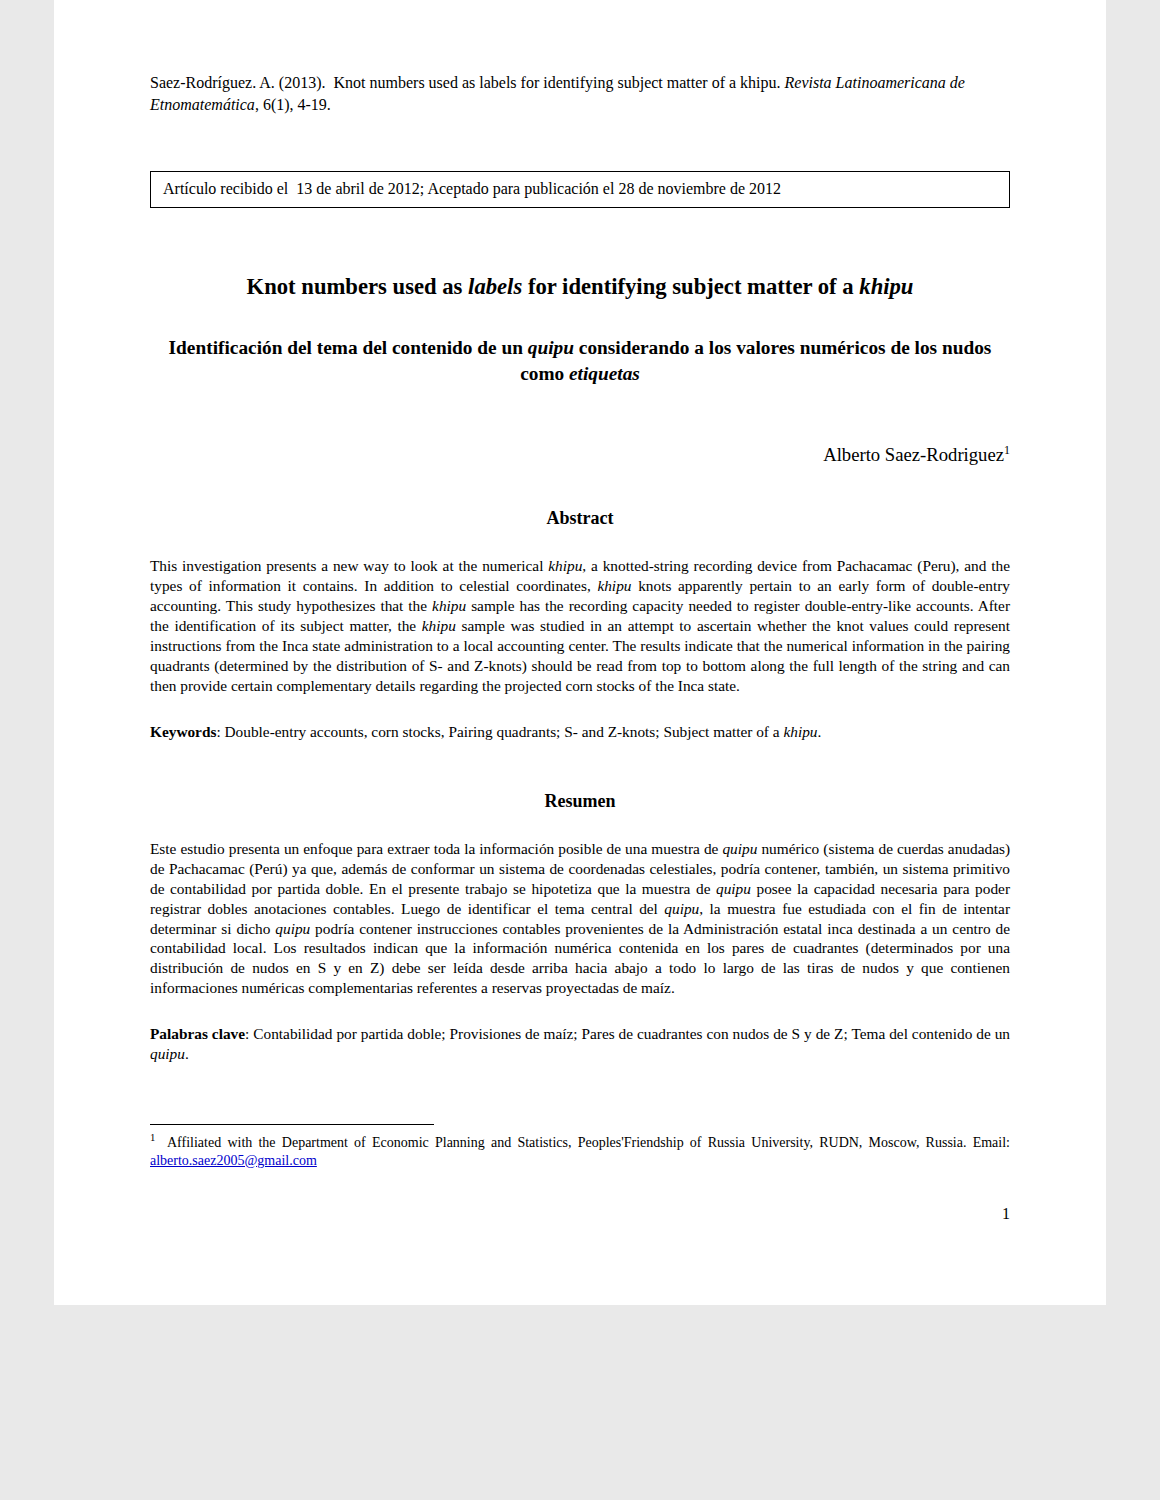Saez-Rodríguez. A. (2013). Knot numbers used as labels for identifying subject matter of a khipu. Revista Latinoamericana de Etnomatemática, 6(1), 4-19.
Artículo recibido el 13 de abril de 2012; Aceptado para publicación el 28 de noviembre de 2012
Knot numbers used as labels for identifying subject matter of a khipu
Identificación del tema del contenido de un quipu considerando a los valores numéricos de los nudos como etiquetas
Alberto Saez-Rodriguez1
Abstract
This investigation presents a new way to look at the numerical khipu, a knotted-string recording device from Pachacamac (Peru), and the types of information it contains. In addition to celestial coordinates, khipu knots apparently pertain to an early form of double-entry accounting. This study hypothesizes that the khipu sample has the recording capacity needed to register double-entry-like accounts. After the identification of its subject matter, the khipu sample was studied in an attempt to ascertain whether the knot values could represent instructions from the Inca state administration to a local accounting center. The results indicate that the numerical information in the pairing quadrants (determined by the distribution of S- and Z-knots) should be read from top to bottom along the full length of the string and can then provide certain complementary details regarding the projected corn stocks of the Inca state.
Keywords: Double-entry accounts, corn stocks, Pairing quadrants; S- and Z-knots; Subject matter of a khipu.
Resumen
Este estudio presenta un enfoque para extraer toda la información posible de una muestra de quipu numérico (sistema de cuerdas anudadas) de Pachacamac (Perú) ya que, además de conformar un sistema de coordenadas celestiales, podría contener, también, un sistema primitivo de contabilidad por partida doble. En el presente trabajo se hipotetiza que la muestra de quipu posee la capacidad necesaria para poder registrar dobles anotaciones contables. Luego de identificar el tema central del quipu, la muestra fue estudiada con el fin de intentar determinar si dicho quipu podría contener instrucciones contables provenientes de la Administración estatal inca destinada a un centro de contabilidad local. Los resultados indican que la información numérica contenida en los pares de cuadrantes (determinados por una distribución de nudos en S y en Z) debe ser leída desde arriba hacia abajo a todo lo largo de las tiras de nudos y que contienen informaciones numéricas complementarias referentes a reservas proyectadas de maíz.
Palabras clave: Contabilidad por partida doble; Provisiones de maíz; Pares de cuadrantes con nudos de S y de Z; Tema del contenido de un quipu.
1 Affiliated with the Department of Economic Planning and Statistics, Peoples'Friendship of Russia University, RUDN, Moscow, Russia. Email: alberto.saez2005@gmail.com
1